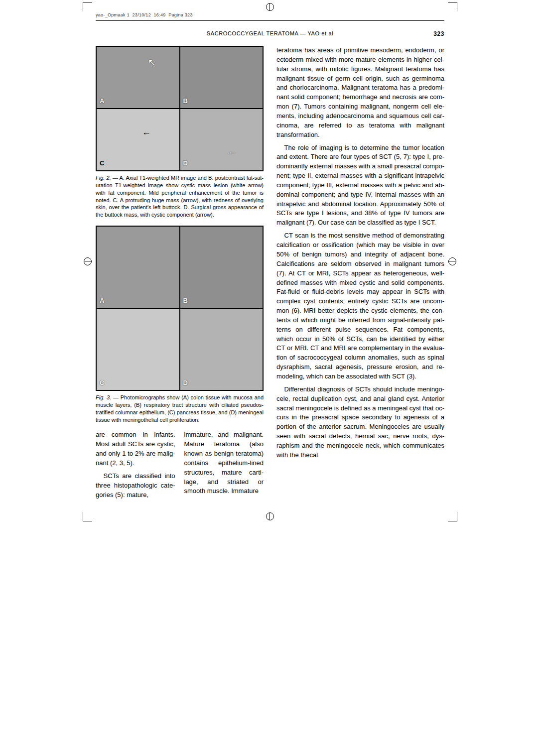yao-_Opmaak 1 23/10/12 16:49 Pagina 323
SACROCOCCYGEAL TERATOMA — YAO et al 323
A ↖
B
C ←
D ←
Fig. 2. — A. Axial T1-weighted MR image and B. postcontrast fat-saturation T1-weighted image show cystic mass lesion (white arrow) with fat component. Mild peripheral enhancement of the tumor is noted. C. A protruding huge mass (arrow), with redness of overlying skin, over the patient's left buttock. D. Surgical gross appearance of the buttock mass, with cystic component (arrow).
A
B
C
D
Fig. 3. — Photomicrographs show (A) colon tissue with mucosa and muscle layers, (B) respiratory tract structure with ciliated pseudostratified columnar epithelium, (C) pancreas tissue, and (D) meningeal tissue with meningothelial cell proliferation.
are common in infants. Most adult SCTs are cystic, and only 1 to 2% are malignant (2, 3, 5).
SCTs are classified into three histopathologic categories (5): mature,
immature, and malignant. Mature teratoma (also known as benign teratoma) contains epithelium-lined structures, mature cartilage, and striated or smooth muscle. Immature
teratoma has areas of primitive mesoderm, endoderm, or ectoderm mixed with more mature elements in higher cellular stroma, with mitotic figures. Malignant teratoma has malignant tissue of germ cell origin, such as germinoma and choriocarcinoma. Malignant teratoma has a predominant solid component; hemorrhage and necrosis are common (7). Tumors containing malignant, nongerm cell elements, including adenocarcinoma and squamous cell carcinoma, are referred to as teratoma with malignant transformation.
The role of imaging is to determine the tumor location and extent. There are four types of SCT (5, 7): type I, predominantly external masses with a small presacral component; type II, external masses with a significant intrapelvic component; type III, external masses with a pelvic and abdominal component; and type IV, internal masses with an intrapelvic and abdominal location. Approximately 50% of SCTs are type I lesions, and 38% of type IV tumors are malignant (7). Our case can be classified as type I SCT.
CT scan is the most sensitive method of demonstrating calcification or ossification (which may be visible in over 50% of benign tumors) and integrity of adjacent bone. Calcifications are seldom observed in malignant tumors (7). At CT or MRI, SCTs appear as heterogeneous, well-defined masses with mixed cystic and solid components. Fat-fluid or fluid-debris levels may appear in SCTs with complex cyst contents; entirely cystic SCTs are uncommon (6). MRI better depicts the cystic elements, the contents of which might be inferred from signal-intensity patterns on different pulse sequences. Fat components, which occur in 50% of SCTs, can be identified by either CT or MRI. CT and MRI are complementary in the evaluation of sacrococcygeal column anomalies, such as spinal dysraphism, sacral agenesis, pressure erosion, and remodeling, which can be associated with SCT (3).
Differential diagnosis of SCTs should include meningocele, rectal duplication cyst, and anal gland cyst. Anterior sacral meningocele is defined as a meningeal cyst that occurs in the presacral space secondary to agenesis of a portion of the anterior sacrum. Meningoceles are usually seen with sacral defects, hernial sac, nerve roots, dysraphism and the meningocele neck, which communicates with the thecal